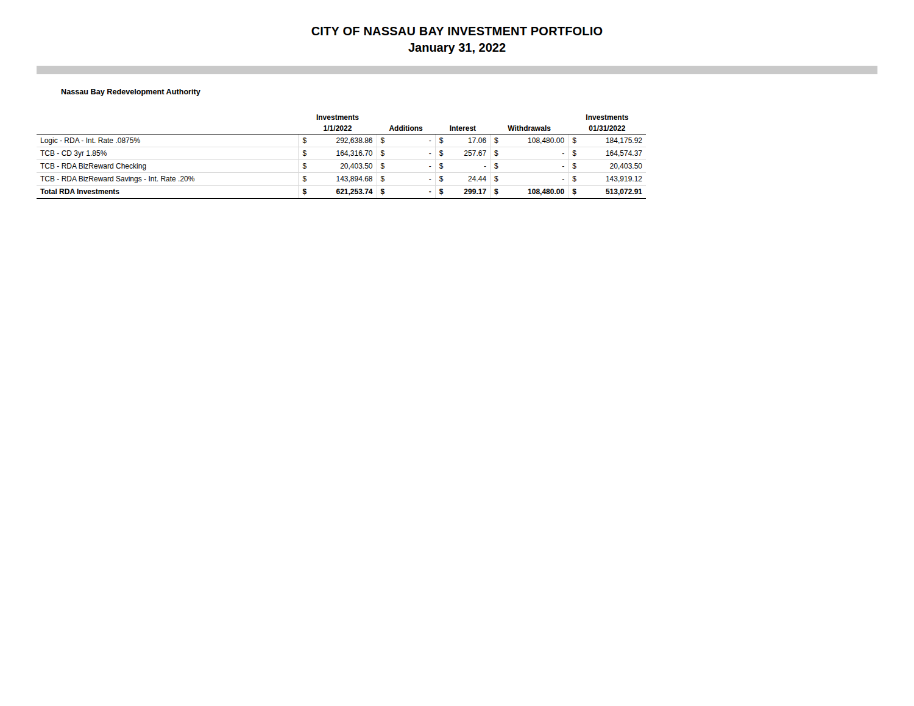CITY OF NASSAU BAY INVESTMENT PORTFOLIO
January 31, 2022
Nassau Bay Redevelopment Authority
| | Investments | | | | Investments |
| --- | --- | --- | --- | --- | --- |
| | 1/1/2022 | Additions | Interest | Withdrawals | 01/31/2022 |
| Logic - RDA - Int. Rate .0875% | $ | 292,638.86 | $ | - | $ | 17.06 | $ | 108,480.00 | $ | 184,175.92 |
| TCB - CD 3yr 1.85% | $ | 164,316.70 | $ | - | $ | 257.67 | $ | - | $ | 164,574.37 |
| TCB - RDA BizReward Checking | $ | 20,403.50 | $ | - | $ | - | $ | - | $ | 20,403.50 |
| TCB - RDA BizReward Savings - Int. Rate .20% | $ | 143,894.68 | $ | - | $ | 24.44 | $ | - | $ | 143,919.12 |
| Total RDA Investments | $ | 621,253.74 | $ | - | $ | 299.17 | $ | 108,480.00 | $ | 513,072.91 |